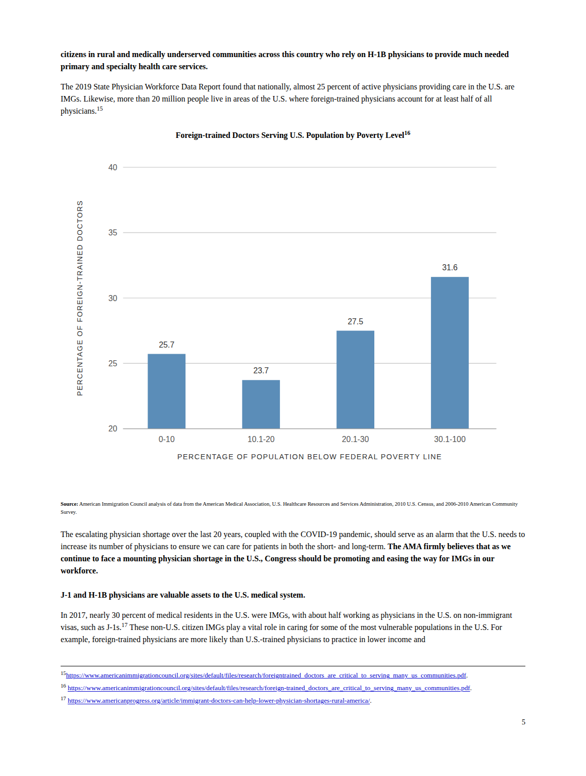citizens in rural and medically underserved communities across this country who rely on H-1B physicians to provide much needed primary and specialty health care services.
The 2019 State Physician Workforce Data Report found that nationally, almost 25 percent of active physicians providing care in the U.S. are IMGs. Likewise, more than 20 million people live in areas of the U.S. where foreign-trained physicians account for at least half of all physicians.15
Foreign-trained Doctors Serving U.S. Population by Poverty Level16
40 35 30 25 20 PERCENTAGE OF FOREIGN-TRAINED DOCTORS 25.7 23.7 27.5 31.6 0-10 10.1-20 20.1-30 30.1-100 PERCENTAGE OF POPULATION BELOW FEDERAL POVERTY LINE
Source: American Immigration Council analysis of data from the American Medical Association, U.S. Healthcare Resources and Services Administration, 2010 U.S. Census, and 2006-2010 American Community Survey.
The escalating physician shortage over the last 20 years, coupled with the COVID-19 pandemic, should serve as an alarm that the U.S. needs to increase its number of physicians to ensure we can care for patients in both the short- and long-term. The AMA firmly believes that as we continue to face a mounting physician shortage in the U.S., Congress should be promoting and easing the way for IMGs in our workforce.
J-1 and H-1B physicians are valuable assets to the U.S. medical system.
In 2017, nearly 30 percent of medical residents in the U.S. were IMGs, with about half working as physicians in the U.S. on non-immigrant visas, such as J-1s.17 These non-U.S. citizen IMGs play a vital role in caring for some of the most vulnerable populations in the U.S. For example, foreign-trained physicians are more likely than U.S.-trained physicians to practice in lower income and
15 https://www.americanimmigrationcouncil.org/sites/default/files/research/foreigntrained_doctors_are_critical_to_serving_many_us_communities.pdf.
16 https://www.americanimmigrationcouncil.org/sites/default/files/research/foreign-trained_doctors_are_critical_to_serving_many_us_communities.pdf.
17 https://www.americanprogress.org/article/immigrant-doctors-can-help-lower-physician-shortages-rural-america/.
5